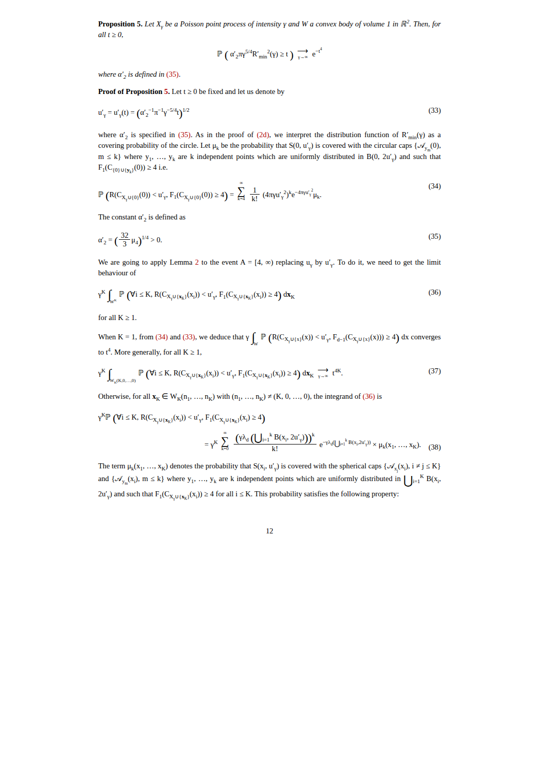Proposition 5. Let Xγ be a Poisson point process of intensity γ and W a convex body of volume 1 in ℝ2. Then, for all t ≥ 0,
ℙ ( α′2πγ5/4R′min2(γ) ≥ t ) ⟶γ→∞ e−t4
where α′2 is defined in (35).
Proof of Proposition 5. Let t ≥ 0 be fixed and let us denote by
u′γ = u′γ(t) = (α′2−1π−1γ−5/4t)1/2
(33)
where α′2 is specified in (35). As in the proof of (2d), we interpret the distribution function of R′min(γ) as a covering probability of the circle. Let μk be the probability that S(0, u′γ) is covered with the circular caps {𝒜ym(0), m ≤ k} where y1, …, yk are k independent points which are uniformly distributed in B(0, 2u′γ) and such that F1(C{0}∪{yk}(0)) ≥ 4 i.e.
ℙ (R(CXγ∪{0}(0)) < u′γ, F1(CXγ∪{0}(0)) ≥ 4) = ∞∑k=4 1 k! (4πγu′γ2)ke−4πγu′γ2μk.
(34)
The constant α′2 is defined as
α′2 = (323μ4)1/4 > 0.
(35)
We are going to apply Lemma 2 to the event A = [4, ∞) replacing uγ by u′γ. To do it, we need to get the limit behaviour of
γK ∫WK ℙ (∀i ≤ K, R(CXγ∪{xK}(xi)) < u′γ, F1(CXγ∪{xK}(xi)) ≥ 4) dxK
(36)
for all K ≥ 1.
When K = 1, from (34) and (33), we deduce that γ ∫W ℙ (R(CXγ∪{x}(x)) < u′γ, Fd−1(CXγ∪{x}(x))) ≥ 4) dx converges to t4. More generally, for all K ≥ 1,
γK ∫WK(K,0,…,0) ℙ (∀i ≤ K, R(CXγ∪{xK}(xi)) < u′γ, F1(CXγ∪{xK}(xi)) ≥ 4) dxK ⟶γ→∞ t4K.
(37)
Otherwise, for all xK ∈ WK(n1, …, nK) with (n1, …, nK) ≠ (K, 0, …, 0), the integrand of (36) is
γKℙ (∀i ≤ K, R(CXγ∪{xK}(xi)) < u′γ, F1(CXγ∪{xK}(xi) ≥ 4)
= γK ∞∑k=0 (γλd (⋃i=1k B(xi, 2u′γ)))k k! e−γλd(⋃i=1k B(xi,2u′γ)) × μk(x1, …, xK).
(38)
The term μk(x1, …, xK) denotes the probability that S(xi, u′γ) is covered with the spherical caps {𝒜xj(xi), i ≠ j ≤ K} and {𝒜ym(xi), m ≤ k} where y1, …, yk are k independent points which are uniformly distributed in ⋃i=1K B(xi, 2u′γ) and such that F1(CXγ∪{xK}(xi)) ≥ 4 for all i ≤ K. This probability satisfies the following property:
12